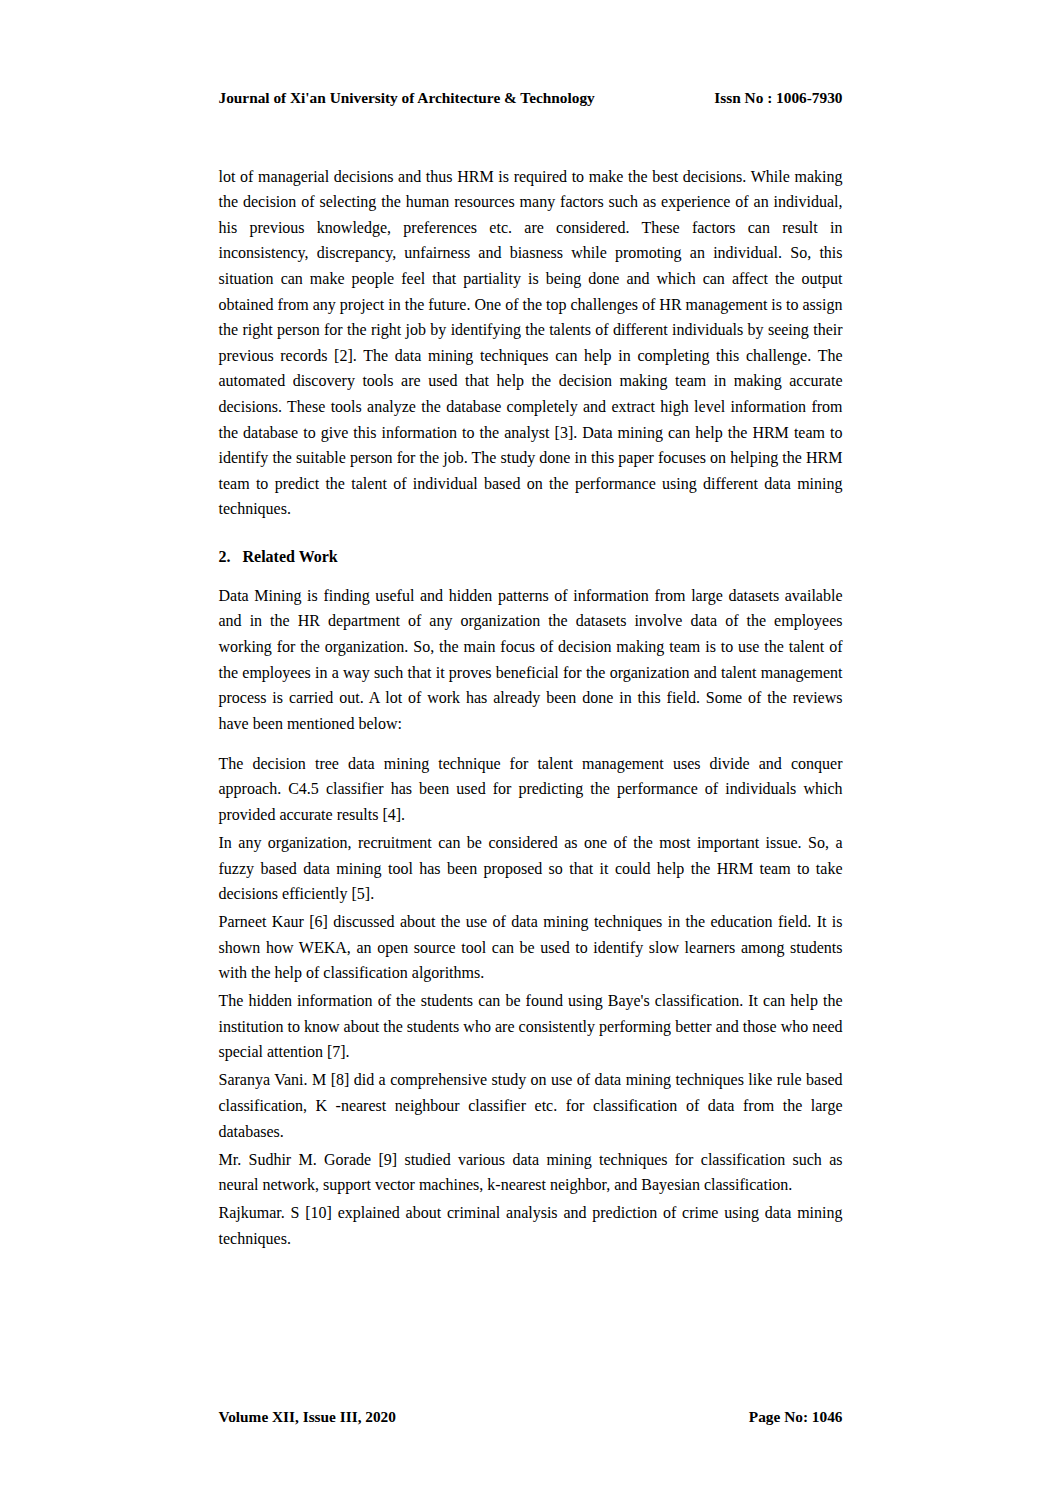Journal of Xi'an University of Architecture & Technology
Issn No : 1006-7930
lot of managerial decisions and thus HRM is required to make the best decisions. While making the decision of selecting the human resources many factors such as experience of an individual, his previous knowledge, preferences etc. are considered. These factors can result in inconsistency, discrepancy, unfairness and biasness while promoting an individual. So, this situation can make people feel that partiality is being done and which can affect the output obtained from any project in the future. One of the top challenges of HR management is to assign the right person for the right job by identifying the talents of different individuals by seeing their previous records [2]. The data mining techniques can help in completing this challenge. The automated discovery tools are used that help the decision making team in making accurate decisions. These tools analyze the database completely and extract high level information from the database to give this information to the analyst [3]. Data mining can help the HRM team to identify the suitable person for the job. The study done in this paper focuses on helping the HRM team to predict the talent of individual based on the performance using different data mining techniques.
2. Related Work
Data Mining is finding useful and hidden patterns of information from large datasets available and in the HR department of any organization the datasets involve data of the employees working for the organization. So, the main focus of decision making team is to use the talent of the employees in a way such that it proves beneficial for the organization and talent management process is carried out. A lot of work has already been done in this field. Some of the reviews have been mentioned below:
The decision tree data mining technique for talent management uses divide and conquer approach. C4.5 classifier has been used for predicting the performance of individuals which provided accurate results [4].
In any organization, recruitment can be considered as one of the most important issue. So, a fuzzy based data mining tool has been proposed so that it could help the HRM team to take decisions efficiently [5].
Parneet Kaur [6] discussed about the use of data mining techniques in the education field. It is shown how WEKA, an open source tool can be used to identify slow learners among students with the help of classification algorithms.
The hidden information of the students can be found using Baye's classification. It can help the institution to know about the students who are consistently performing better and those who need special attention [7].
Saranya Vani. M [8] did a comprehensive study on use of data mining techniques like rule based classification, K -nearest neighbour classifier etc. for classification of data from the large databases.
Mr. Sudhir M. Gorade [9] studied various data mining techniques for classification such as neural network, support vector machines, k-nearest neighbor, and Bayesian classification.
Rajkumar. S [10] explained about criminal analysis and prediction of crime using data mining techniques.
Volume XII, Issue III, 2020
Page No: 1046